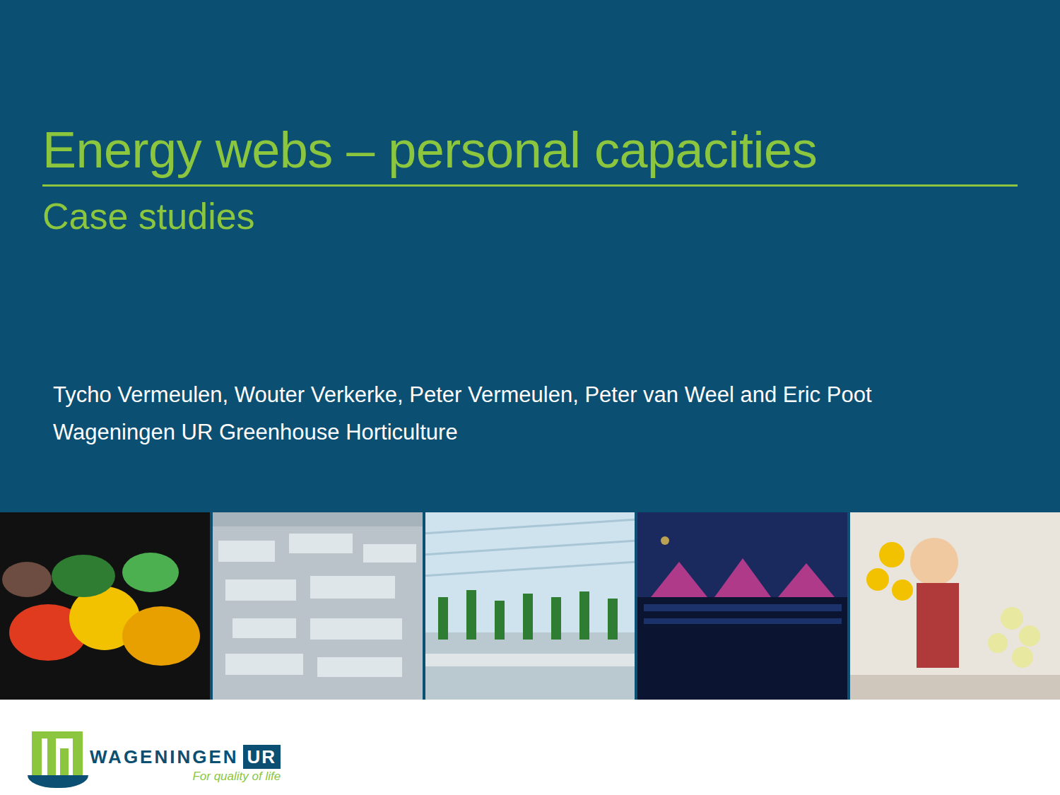Energy webs – personal capacities
Case studies
Tycho Vermeulen, Wouter Verkerke, Peter Vermeulen, Peter van Weel and Eric Poot
Wageningen UR Greenhouse Horticulture
WAGENINGENUR
For quality of life